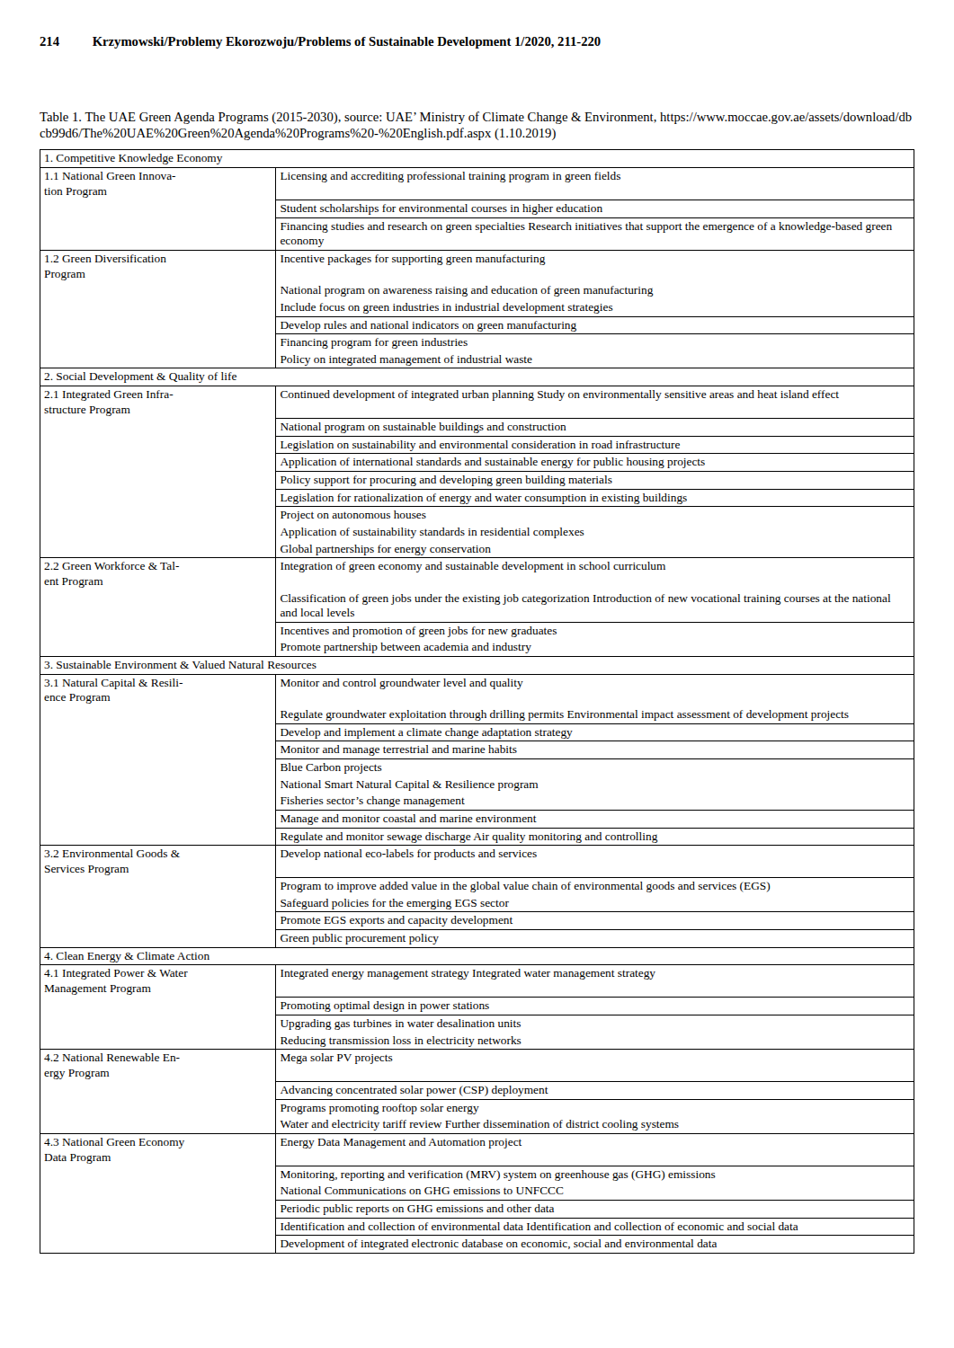214 Krzymowski/Problemy Ekorozwoju/Problems of Sustainable Development 1/2020, 211-220
Table 1. The UAE Green Agenda Programs (2015-2030), source: UAE’ Ministry of Climate Change & Environment, https://www.moccae.gov.ae/assets/download/dbcb99d6/The%20UAE%20Green%20Agenda%20Programs%20-%20English.pdf.aspx (1.10.2019)
| 1. Competitive Knowledge Economy |
| 1.1 National Green Innova- tion Program | Licensing and accrediting professional training program in green fields |
| | Student scholarships for environmental courses in higher education |
| | Financing studies and research on green specialties Research initiatives that support the emergence of a knowledge-based green economy |
| 1.2 Green Diversification Program | Incentive packages for supporting green manufacturing |
| | National program on awareness raising and education of green manufacturing |
| | Include focus on green industries in industrial development strategies |
| | Develop rules and national indicators on green manufacturing |
| | Financing program for green industries |
| | Policy on integrated management of industrial waste |
| 2. Social Development & Quality of life |
| 2.1 Integrated Green Infra- structure Program | Continued development of integrated urban planning Study on environmentally sensitive areas and heat island effect |
| | National program on sustainable buildings and construction |
| | Legislation on sustainability and environmental consideration in road infrastructure |
| | Application of international standards and sustainable energy for public housing projects |
| | Policy support for procuring and developing green building materials |
| | Legislation for rationalization of energy and water consumption in existing buildings |
| | Project on autonomous houses |
| | Application of sustainability standards in residential complexes |
| | Global partnerships for energy conservation |
| 2.2 Green Workforce & Tal- ent Program | Integration of green economy and sustainable development in school curriculum |
| | Classification of green jobs under the existing job categorization Introduction of new vocational training courses at the national and local levels |
| | Incentives and promotion of green jobs for new graduates |
| | Promote partnership between academia and industry |
| 3. Sustainable Environment & Valued Natural Resources |
| 3.1 Natural Capital & Resili- ence Program | Monitor and control groundwater level and quality |
| | Regulate groundwater exploitation through drilling permits Environmental impact assessment of development projects |
| | Develop and implement a climate change adaptation strategy |
| | Monitor and manage terrestrial and marine habits |
| | Blue Carbon projects |
| | National Smart Natural Capital & Resilience program |
| | Fisheries sector’s change management |
| | Manage and monitor coastal and marine environment |
| | Regulate and monitor sewage discharge Air quality monitoring and controlling |
| 3.2 Environmental Goods & Services Program | Develop national eco-labels for products and services |
| | Program to improve added value in the global value chain of environmental goods and services (EGS) |
| | Safeguard policies for the emerging EGS sector |
| | Promote EGS exports and capacity development |
| | Green public procurement policy |
| 4. Clean Energy & Climate Action |
| 4.1 Integrated Power & Water Management Program | Integrated energy management strategy Integrated water management strategy |
| | Promoting optimal design in power stations |
| | Upgrading gas turbines in water desalination units |
| | Reducing transmission loss in electricity networks |
| 4.2 National Renewable En- ergy Program | Mega solar PV projects |
| | Advancing concentrated solar power (CSP) deployment |
| | Programs promoting rooftop solar energy |
| | Water and electricity tariff review Further dissemination of district cooling systems |
| 4.3 National Green Economy Data Program | Energy Data Management and Automation project |
| | Monitoring, reporting and verification (MRV) system on greenhouse gas (GHG) emissions |
| | National Communications on GHG emissions to UNFCCC |
| | Periodic public reports on GHG emissions and other data |
| | Identification and collection of environmental data Identification and collection of economic and social data |
| | Development of integrated electronic database on economic, social and environmental data |